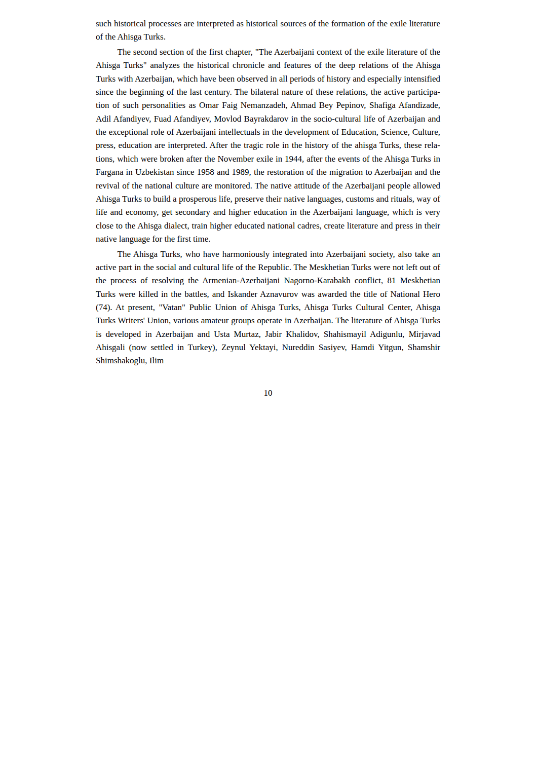such historical processes are interpreted as historical sources of the formation of the exile literature of the Ahisga Turks.
The second section of the first chapter, "The Azerbaijani context of the exile literature of the Ahisga Turks" analyzes the historical chronicle and features of the deep relations of the Ahisga Turks with Azerbaijan, which have been observed in all periods of history and especially intensified since the beginning of the last century. The bilateral nature of these relations, the active participation of such personalities as Omar Faig Nemanzadeh, Ahmad Bey Pepinov, Shafiga Afandizade, Adil Afandiyev, Fuad Afandiyev, Movlod Bayrakdarov in the socio-cultural life of Azerbaijan and the exceptional role of Azerbaijani intellectuals in the development of Education, Science, Culture, press, education are interpreted. After the tragic role in the history of the ahisga Turks, these relations, which were broken after the November exile in 1944, after the events of the Ahisga Turks in Fargana in Uzbekistan since 1958 and 1989, the restoration of the migration to Azerbaijan and the revival of the national culture are monitored. The native attitude of the Azerbaijani people allowed Ahisga Turks to build a prosperous life, preserve their native languages, customs and rituals, way of life and economy, get secondary and higher education in the Azerbaijani language, which is very close to the Ahisga dialect, train higher educated national cadres, create literature and press in their native language for the first time.
The Ahisga Turks, who have harmoniously integrated into Azerbaijani society, also take an active part in the social and cultural life of the Republic. The Meskhetian Turks were not left out of the process of resolving the Armenian-Azerbaijani Nagorno-Karabakh conflict, 81 Meskhetian Turks were killed in the battles, and Iskander Aznavurov was awarded the title of National Hero (74). At present, "Vatan" Public Union of Ahisga Turks, Ahisga Turks Cultural Center, Ahisga Turks Writers' Union, various amateur groups operate in Azerbaijan. The literature of Ahisga Turks is developed in Azerbaijan and Usta Murtaz, Jabir Khalidov, Shahismayil Adigunlu, Mirjavad Ahisgali (now settled in Turkey), Zeynul Yektayi, Nureddin Sasiyev, Hamdi Yitgun, Shamshir Shimshakoglu, Ilim
10